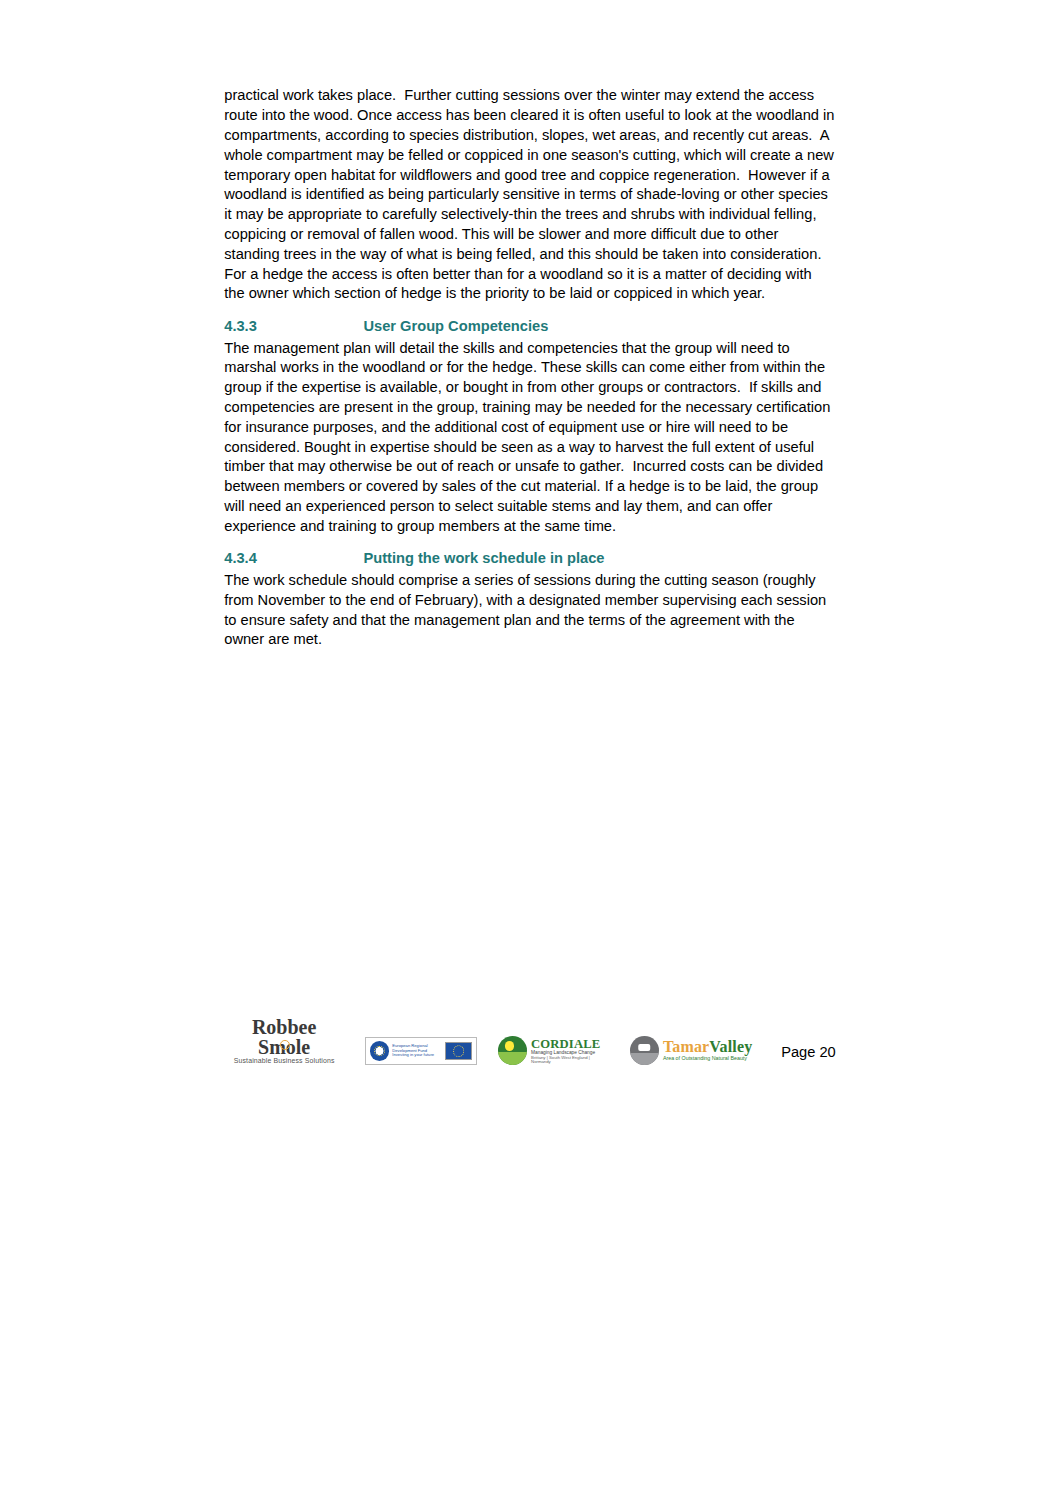practical work takes place. Further cutting sessions over the winter may extend the access route into the wood. Once access has been cleared it is often useful to look at the woodland in compartments, according to species distribution, slopes, wet areas, and recently cut areas. A whole compartment may be felled or coppiced in one season's cutting, which will create a new temporary open habitat for wildflowers and good tree and coppice regeneration. However if a woodland is identified as being particularly sensitive in terms of shade-loving or other species it may be appropriate to carefully selectively-thin the trees and shrubs with individual felling, coppicing or removal of fallen wood. This will be slower and more difficult due to other standing trees in the way of what is being felled, and this should be taken into consideration. For a hedge the access is often better than for a woodland so it is a matter of deciding with the owner which section of hedge is the priority to be laid or coppiced in which year.
4.3.3 User Group Competencies
The management plan will detail the skills and competencies that the group will need to marshal works in the woodland or for the hedge. These skills can come either from within the group if the expertise is available, or bought in from other groups or contractors. If skills and competencies are present in the group, training may be needed for the necessary certification for insurance purposes, and the additional cost of equipment use or hire will need to be considered. Bought in expertise should be seen as a way to harvest the full extent of useful timber that may otherwise be out of reach or unsafe to gather. Incurred costs can be divided between members or covered by sales of the cut material. If a hedge is to be laid, the group will need an experienced person to select suitable stems and lay them, and can offer experience and training to group members at the same time.
4.3.4 Putting the work schedule in place
The work schedule should comprise a series of sessions during the cutting season (roughly from November to the end of February), with a designated member supervising each session to ensure safety and that the management plan and the terms of the agreement with the owner are met.
Robbee Smole Sustainable Business Solutions
European Regional Development Fund
Investing in your future
CORDIALE Managing Landscape Change Brittany | South West England | Normandy
TamarValley Area of Outstanding Natural Beauty
Page 20